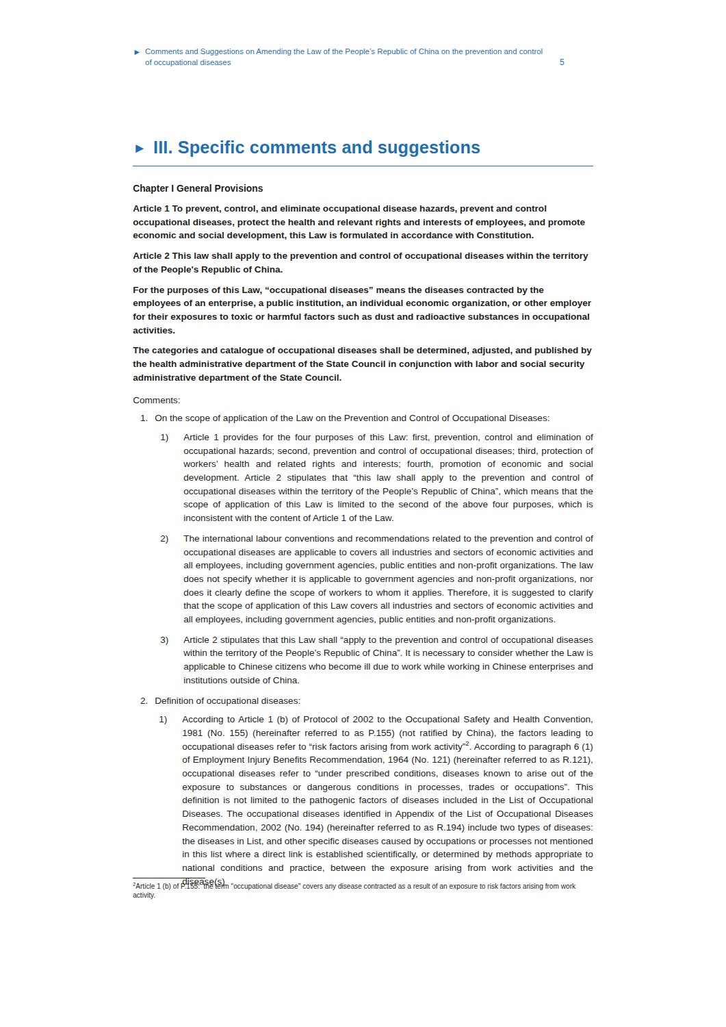► Comments and Suggestions on Amending the Law of the People’s Republic of China on the prevention and control of occupational diseases 5
► III. Specific comments and suggestions
Chapter I General Provisions
Article 1 To prevent, control, and eliminate occupational disease hazards, prevent and control occupational diseases, protect the health and relevant rights and interests of employees, and promote economic and social development, this Law is formulated in accordance with Constitution.
Article 2 This law shall apply to the prevention and control of occupational diseases within the territory of the People's Republic of China.
For the purposes of this Law, “occupational diseases” means the diseases contracted by the employees of an enterprise, a public institution, an individual economic organization, or other employer for their exposures to toxic or harmful factors such as dust and radioactive substances in occupational activities.
The categories and catalogue of occupational diseases shall be determined, adjusted, and published by the health administrative department of the State Council in conjunction with labor and social security administrative department of the State Council.
Comments:
On the scope of application of the Law on the Prevention and Control of Occupational Diseases:
Article 1 provides for the four purposes of this Law: first, prevention, control and elimination of occupational hazards; second, prevention and control of occupational diseases; third, protection of workers’ health and related rights and interests; fourth, promotion of economic and social development. Article 2 stipulates that “this law shall apply to the prevention and control of occupational diseases within the territory of the People’s Republic of China”, which means that the scope of application of this Law is limited to the second of the above four purposes, which is inconsistent with the content of Article 1 of the Law.
The international labour conventions and recommendations related to the prevention and control of occupational diseases are applicable to covers all industries and sectors of economic activities and all employees, including government agencies, public entities and non-profit organizations. The law does not specify whether it is applicable to government agencies and non-profit organizations, nor does it clearly define the scope of workers to whom it applies. Therefore, it is suggested to clarify that the scope of application of this Law covers all industries and sectors of economic activities and all employees, including government agencies, public entities and non-profit organizations.
Article 2 stipulates that this Law shall “apply to the prevention and control of occupational diseases within the territory of the People’s Republic of China”. It is necessary to consider whether the Law is applicable to Chinese citizens who become ill due to work while working in Chinese enterprises and institutions outside of China.
Definition of occupational diseases:
According to Article 1 (b) of Protocol of 2002 to the Occupational Safety and Health Convention, 1981 (No. 155) (hereinafter referred to as P.155) (not ratified by China), the factors leading to occupational diseases refer to “risk factors arising from work activity”2. According to paragraph 6 (1) of Employment Injury Benefits Recommendation, 1964 (No. 121) (hereinafter referred to as R.121), occupational diseases refer to “under prescribed conditions, diseases known to arise out of the exposure to substances or dangerous conditions in processes, trades or occupations”. This definition is not limited to the pathogenic factors of diseases included in the List of Occupational Diseases. The occupational diseases identified in Appendix of the List of Occupational Diseases Recommendation, 2002 (No. 194) (hereinafter referred to as R.194) include two types of diseases: the diseases in List, and other specific diseases caused by occupations or processes not mentioned in this list where a direct link is established scientifically, or determined by methods appropriate to national conditions and practice, between the exposure arising from work activities and the disease(s)
2Article 1 (b) of P.155: the term "occupational disease" covers any disease contracted as a result of an exposure to risk factors arising from work activity.